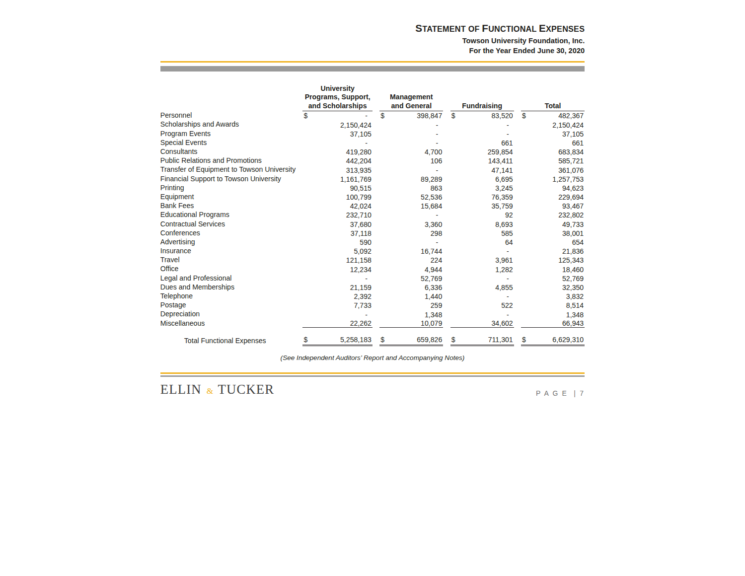STATEMENT OF FUNCTIONAL EXPENSES
Towson University Foundation, Inc.
For the Year Ended June 30, 2020
| | University | | | | | | |
| --- | --- | --- | --- | --- | --- | --- | --- |
| | Programs, Support, | | Management | | | | |
| | and Scholarships | | and General | | Fundraising | | Total |
| Personnel | $ | - | | $ | 398,847 | | $ | 83,520 | | $ | 482,367 |
| Scholarships and Awards | | 2,150,424 | | | - | | | - | | | 2,150,424 |
| Program Events | | 37,105 | | | - | | | - | | | 37,105 |
| Special Events | | - | | | - | | | 661 | | | 661 |
| Consultants | | 419,280 | | | 4,700 | | | 259,854 | | | 683,834 |
| Public Relations and Promotions | | 442,204 | | | 106 | | | 143,411 | | | 585,721 |
| Transfer of Equipment to Towson University | | 313,935 | | | - | | | 47,141 | | | 361,076 |
| Financial Support to Towson University | | 1,161,769 | | | 89,289 | | | 6,695 | | | 1,257,753 |
| Printing | | 90,515 | | | 863 | | | 3,245 | | | 94,623 |
| Equipment | | 100,799 | | | 52,536 | | | 76,359 | | | 229,694 |
| Bank Fees | | 42,024 | | | 15,684 | | | 35,759 | | | 93,467 |
| Educational Programs | | 232,710 | | | - | | | 92 | | | 232,802 |
| Contractual Services | | 37,680 | | | 3,360 | | | 8,693 | | | 49,733 |
| Conferences | | 37,118 | | | 298 | | | 585 | | | 38,001 |
| Advertising | | 590 | | | - | | | 64 | | | 654 |
| Insurance | | 5,092 | | | 16,744 | | | - | | | 21,836 |
| Travel | | 121,158 | | | 224 | | | 3,961 | | | 125,343 |
| Office | | 12,234 | | | 4,944 | | | 1,282 | | | 18,460 |
| Legal and Professional | | - | | | 52,769 | | | - | | | 52,769 |
| Dues and Memberships | | 21,159 | | | 6,336 | | | 4,855 | | | 32,350 |
| Telephone | | 2,392 | | | 1,440 | | | - | | | 3,832 |
| Postage | | 7,733 | | | 259 | | | 522 | | | 8,514 |
| Depreciation | | - | | | 1,348 | | | - | | | 1,348 |
| Miscellaneous | | 22,262 | | | 10,079 | | | 34,602 | | | 66,943 |
| Total Functional Expenses | $ | 5,258,183 | | $ | 659,826 | | $ | 711,301 | | $ | 6,629,310 |
(See Independent Auditors’ Report and Accompanying Notes)
ELLIN & TUCKER
P A G E | 7